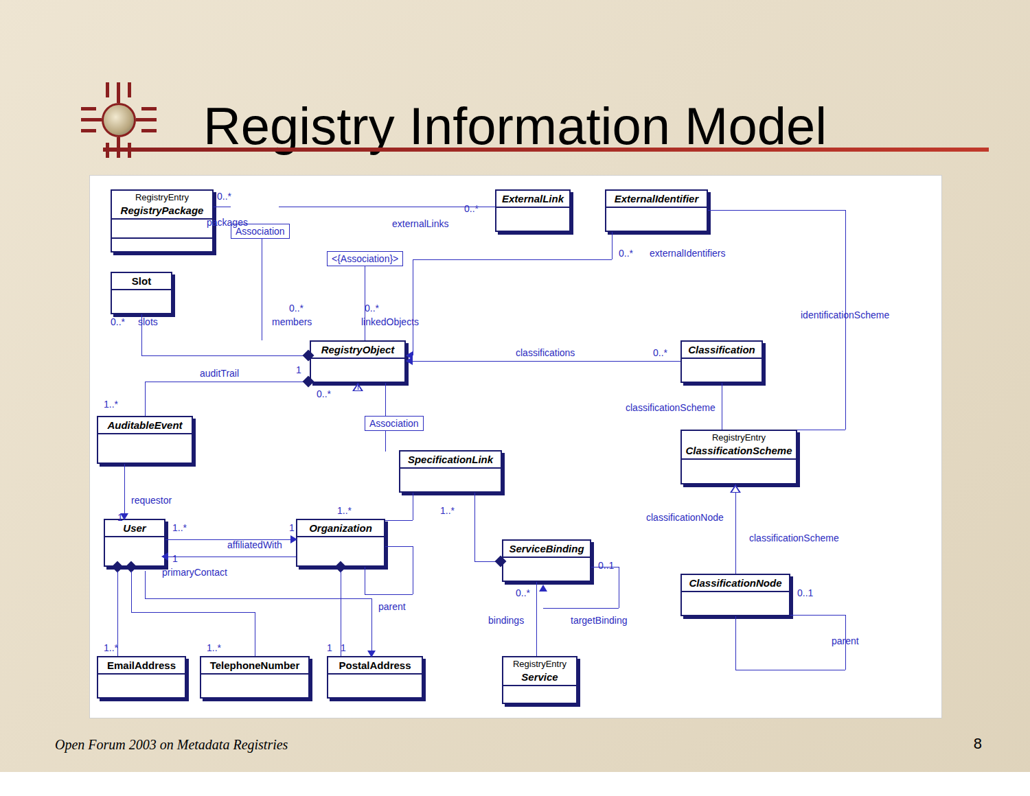Registry Information Model
RegistryEntry
RegistryPackage
Slot
AuditableEvent
User
EmailAddress
TelephoneNumber
PostalAddress
Organization
RegistryObject
SpecificationLink
ServiceBinding
RegistryEntry
Service
ExternalLink
ExternalIdentifier
Classification
RegistryEntry
ClassificationScheme
ClassificationNode
Association
<{Association}>
Association
0..*
packages
0..*
externalLinks
0..*
externalIdentifiers
identificationScheme
0..*
members
0..*
linkedObjects
0..*
slots
classifications
0..*
auditTrail
1
0..*
1..*
requestor
1
1..*
1
affiliatedWith
1
primaryContact
1..*
1..*
1
1
parent
1..*
1..*
0..1
0..*
bindings
targetBinding
classificationScheme
classificationNode
classificationScheme
0..1
parent
Open Forum 2003 on Metadata Registries
8